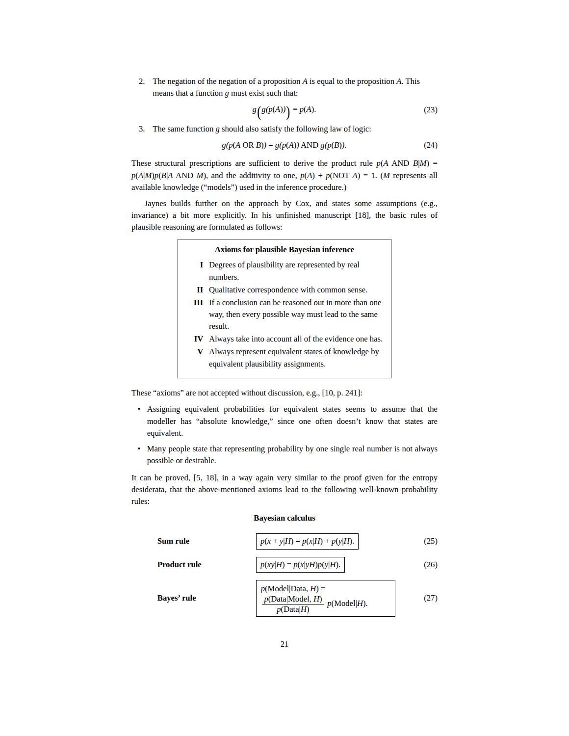2. The negation of the negation of a proposition A is equal to the proposition A. This means that a function g must exist such that:
g(g(p(A))) = p(A).
(23)
3. The same function g should also satisfy the following law of logic:
g(p(A OR B)) = g(p(A)) AND g(p(B)).
(24)
These structural prescriptions are sufficient to derive the product rule p(A AND B|M) = p(A|M)p(B|A AND M), and the additivity to one, p(A) + p(NOT A) = 1. (M represents all available knowledge (“models”) used in the inference procedure.)
Jaynes builds further on the approach by Cox, and states some assumptions (e.g., invariance) a bit more explicitly. In his unfinished manuscript [18], the basic rules of plausible reasoning are formulated as follows:
Axioms for plausible Bayesian inference
| I | Degrees of plausibility are represented by real numbers. |
| II | Qualitative correspondence with common sense. |
| III | If a conclusion can be reasoned out in more than one way, then every possible way must lead to the same result. |
| IV | Always take into account all of the evidence one has. |
| V | Always represent equivalent states of knowledge by equivalent plausibility assignments. |
These “axioms” are not accepted without discussion, e.g., [10, p. 241]:
Assigning equivalent probabilities for equivalent states seems to assume that the modeller has “absolute knowledge,” since one often doesn’t know that states are equivalent.
Many people state that representing probability by one single real number is not always possible or desirable.
It can be proved, [5, 18], in a way again very similar to the proof given for the entropy desiderata, that the above-mentioned axioms lead to the following well-known probability rules:
Bayesian calculus
| Sum rule | p ( x + y / H ) = p ( x / H ) + p ( y / H ). | (25) |
| Product rule | p ( xy / H ) = p ( x / yH ) p ( y / H ). | (26) |
| Bayes’ rule | p ( Model / Data , H ) = p ( Data / Model , H ) p ( Data / H ) p ( Model / H ). | (27) |
21